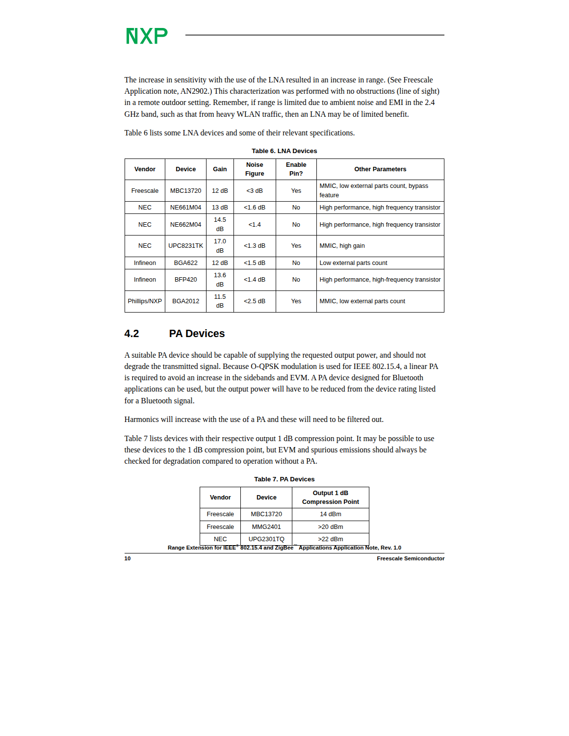The increase in sensitivity with the use of the LNA resulted in an increase in range. (See Freescale Application note, AN2902.) This characterization was performed with no obstructions (line of sight) in a remote outdoor setting. Remember, if range is limited due to ambient noise and EMI in the 2.4 GHz band, such as that from heavy WLAN traffic, then an LNA may be of limited benefit.
Table 6 lists some LNA devices and some of their relevant specifications.
Table 6. LNA Devices
| Vendor | Device | Gain | Noise Figure | Enable Pin? | Other Parameters |
| --- | --- | --- | --- | --- | --- |
| Freescale | MBC13720 | 12 dB | <3 dB | Yes | MMIC, low external parts count, bypass feature |
| NEC | NE661M04 | 13 dB | <1.6 dB | No | High performance, high frequency transistor |
| NEC | NE662M04 | 14.5 dB | <1.4 | No | High performance, high frequency transistor |
| NEC | UPC8231TK | 17.0 dB | <1.3 dB | Yes | MMIC, high gain |
| Infineon | BGA622 | 12 dB | <1.5 dB | No | Low external parts count |
| Infineon | BFP420 | 13.6 dB | <1.4 dB | No | High performance, high-frequency transistor |
| Phillips/NXP | BGA2012 | 11.5 dB | <2.5 dB | Yes | MMIC, low external parts count |
4.2 PA Devices
A suitable PA device should be capable of supplying the requested output power, and should not degrade the transmitted signal. Because O-QPSK modulation is used for IEEE 802.15.4, a linear PA is required to avoid an increase in the sidebands and EVM. A PA device designed for Bluetooth applications can be used, but the output power will have to be reduced from the device rating listed for a Bluetooth signal.
Harmonics will increase with the use of a PA and these will need to be filtered out.
Table 7 lists devices with their respective output 1 dB compression point. It may be possible to use these devices to the 1 dB compression point, but EVM and spurious emissions should always be checked for degradation compared to operation without a PA.
Table 7. PA Devices
| Vendor | Device | Output 1 dB Compression Point |
| --- | --- | --- |
| Freescale | MBC13720 | 14 dBm |
| Freescale | MMG2401 | >20 dBm |
| NEC | UPG2301TQ | >22 dBm |
Range Extension for IEEE® 802.15.4 and ZigBee™ Applications Application Note, Rev. 1.0
10 Freescale Semiconductor